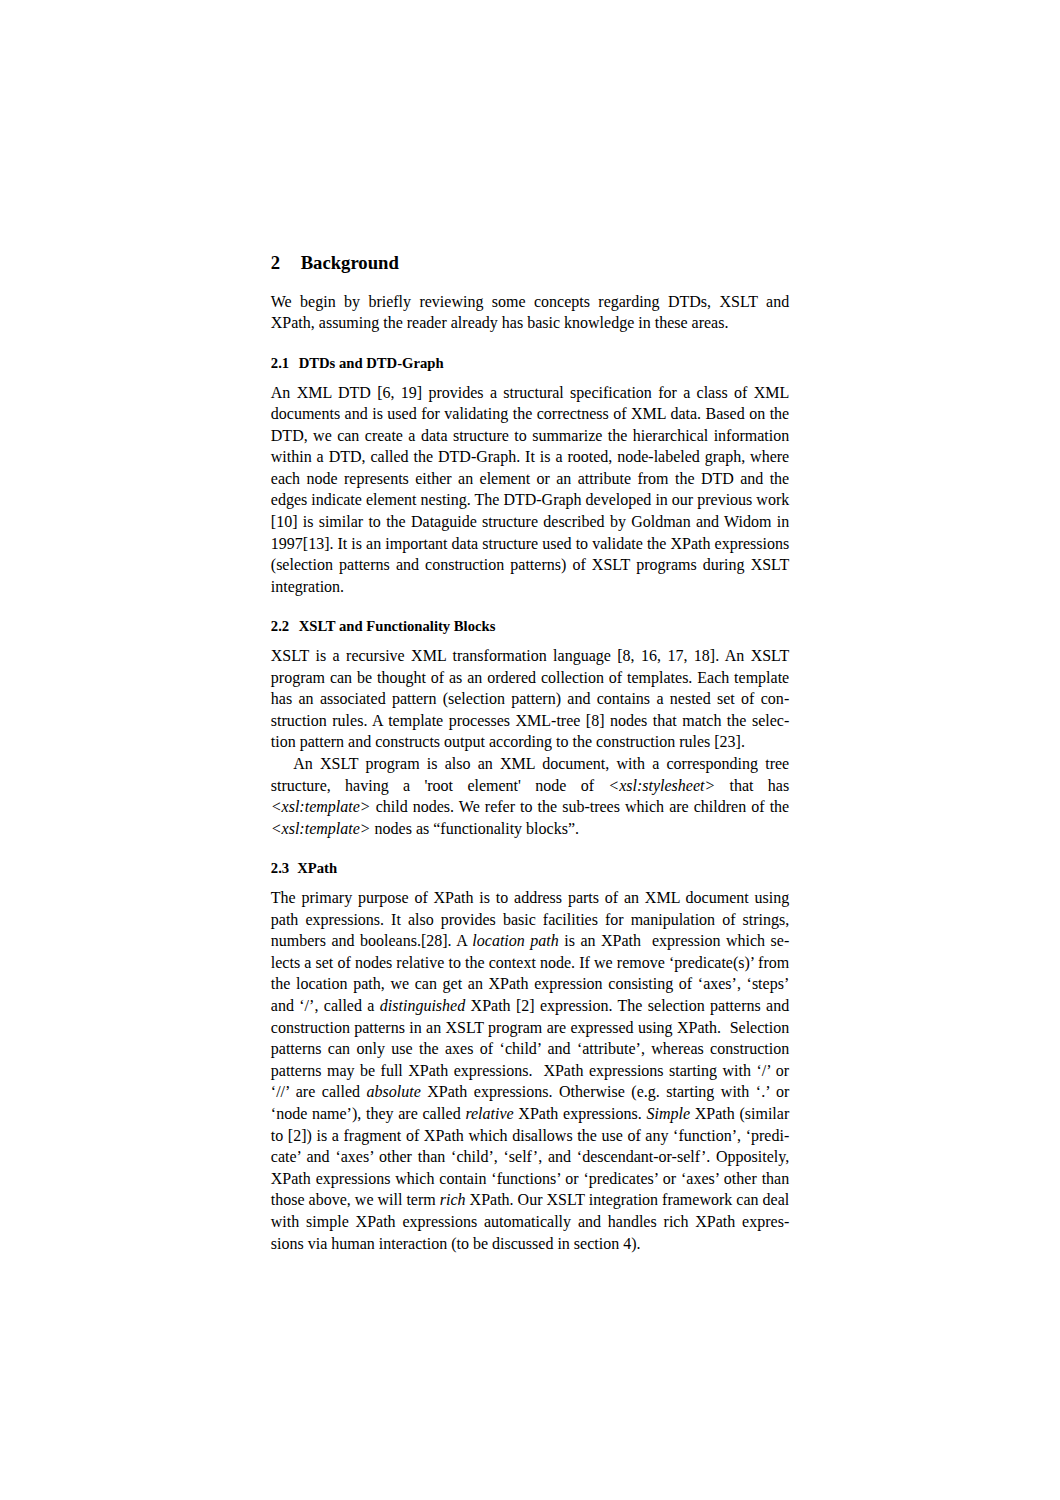2 Background
We begin by briefly reviewing some concepts regarding DTDs, XSLT and XPath, assuming the reader already has basic knowledge in these areas.
2.1 DTDs and DTD-Graph
An XML DTD [6, 19] provides a structural specification for a class of XML documents and is used for validating the correctness of XML data. Based on the DTD, we can create a data structure to summarize the hierarchical information within a DTD, called the DTD-Graph. It is a rooted, node-labeled graph, where each node represents either an element or an attribute from the DTD and the edges indicate element nesting. The DTD-Graph developed in our previous work [10] is similar to the Dataguide structure described by Goldman and Widom in 1997[13]. It is an important data structure used to validate the XPath expressions (selection patterns and construction patterns) of XSLT programs during XSLT integration.
2.2 XSLT and Functionality Blocks
XSLT is a recursive XML transformation language [8, 16, 17, 18]. An XSLT program can be thought of as an ordered collection of templates. Each template has an associated pattern (selection pattern) and contains a nested set of construction rules. A template processes XML-tree [8] nodes that match the selection pattern and constructs output according to the construction rules [23].
An XSLT program is also an XML document, with a corresponding tree structure, having a 'root element' node of <xsl:stylesheet> that has <xsl:template> child nodes. We refer to the sub-trees which are children of the <xsl:template> nodes as “functionality blocks”.
2.3 XPath
The primary purpose of XPath is to address parts of an XML document using path expressions. It also provides basic facilities for manipulation of strings, numbers and booleans.[28]. A location path is an XPath expression which selects a set of nodes relative to the context node. If we remove ‘predicate(s)’ from the location path, we can get an XPath expression consisting of ‘axes’, ‘steps’ and ‘/’, called a distinguished XPath [2] expression. The selection patterns and construction patterns in an XSLT program are expressed using XPath. Selection patterns can only use the axes of ‘child’ and ‘attribute’, whereas construction patterns may be full XPath expressions. XPath expressions starting with ‘/’ or ‘//’ are called absolute XPath expressions. Otherwise (e.g. starting with ‘.’ or ‘node name’), they are called relative XPath expressions. Simple XPath (similar to [2]) is a fragment of XPath which disallows the use of any ‘function’, ‘predicate’ and ‘axes’ other than ‘child’, ‘self’, and ‘descendant-or-self’. Oppositely, XPath expressions which contain ‘functions’ or ‘predicates’ or ‘axes’ other than those above, we will term rich XPath. Our XSLT integration framework can deal with simple XPath expressions automatically and handles rich XPath expressions via human interaction (to be discussed in section 4).